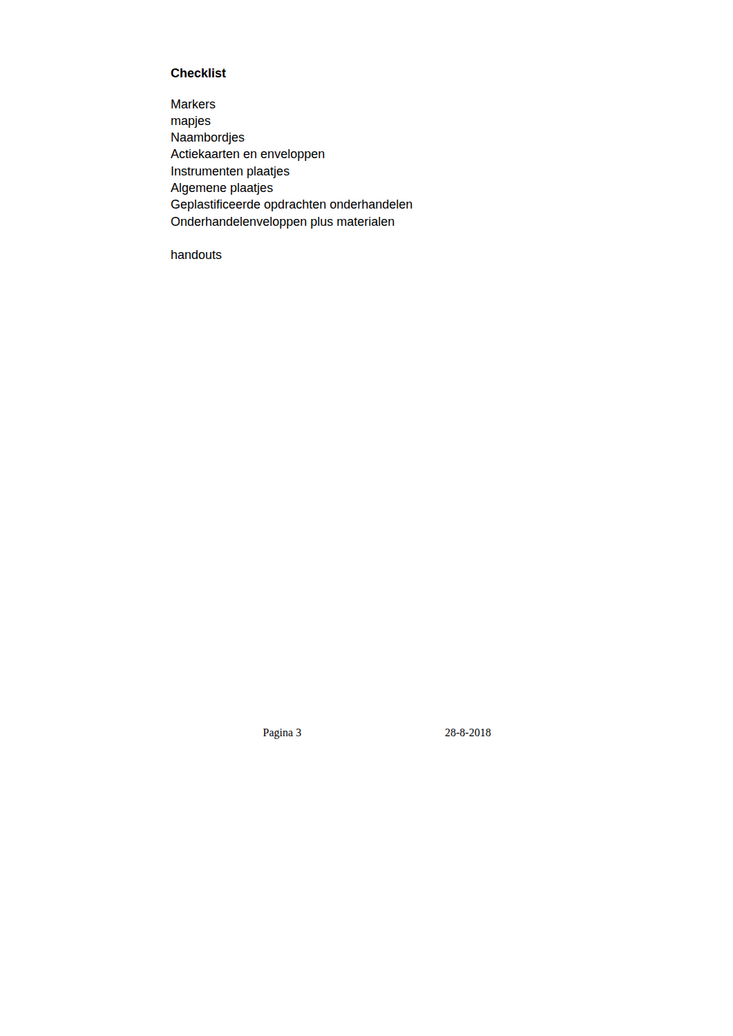Checklist
Markers
mapjes
Naambordjes
Actiekaarten en enveloppen
Instrumenten plaatjes
Algemene plaatjes
Geplastificeerde opdrachten onderhandelen
Onderhandelenveloppen plus materialen
handouts
Pagina 3 28-8-2018